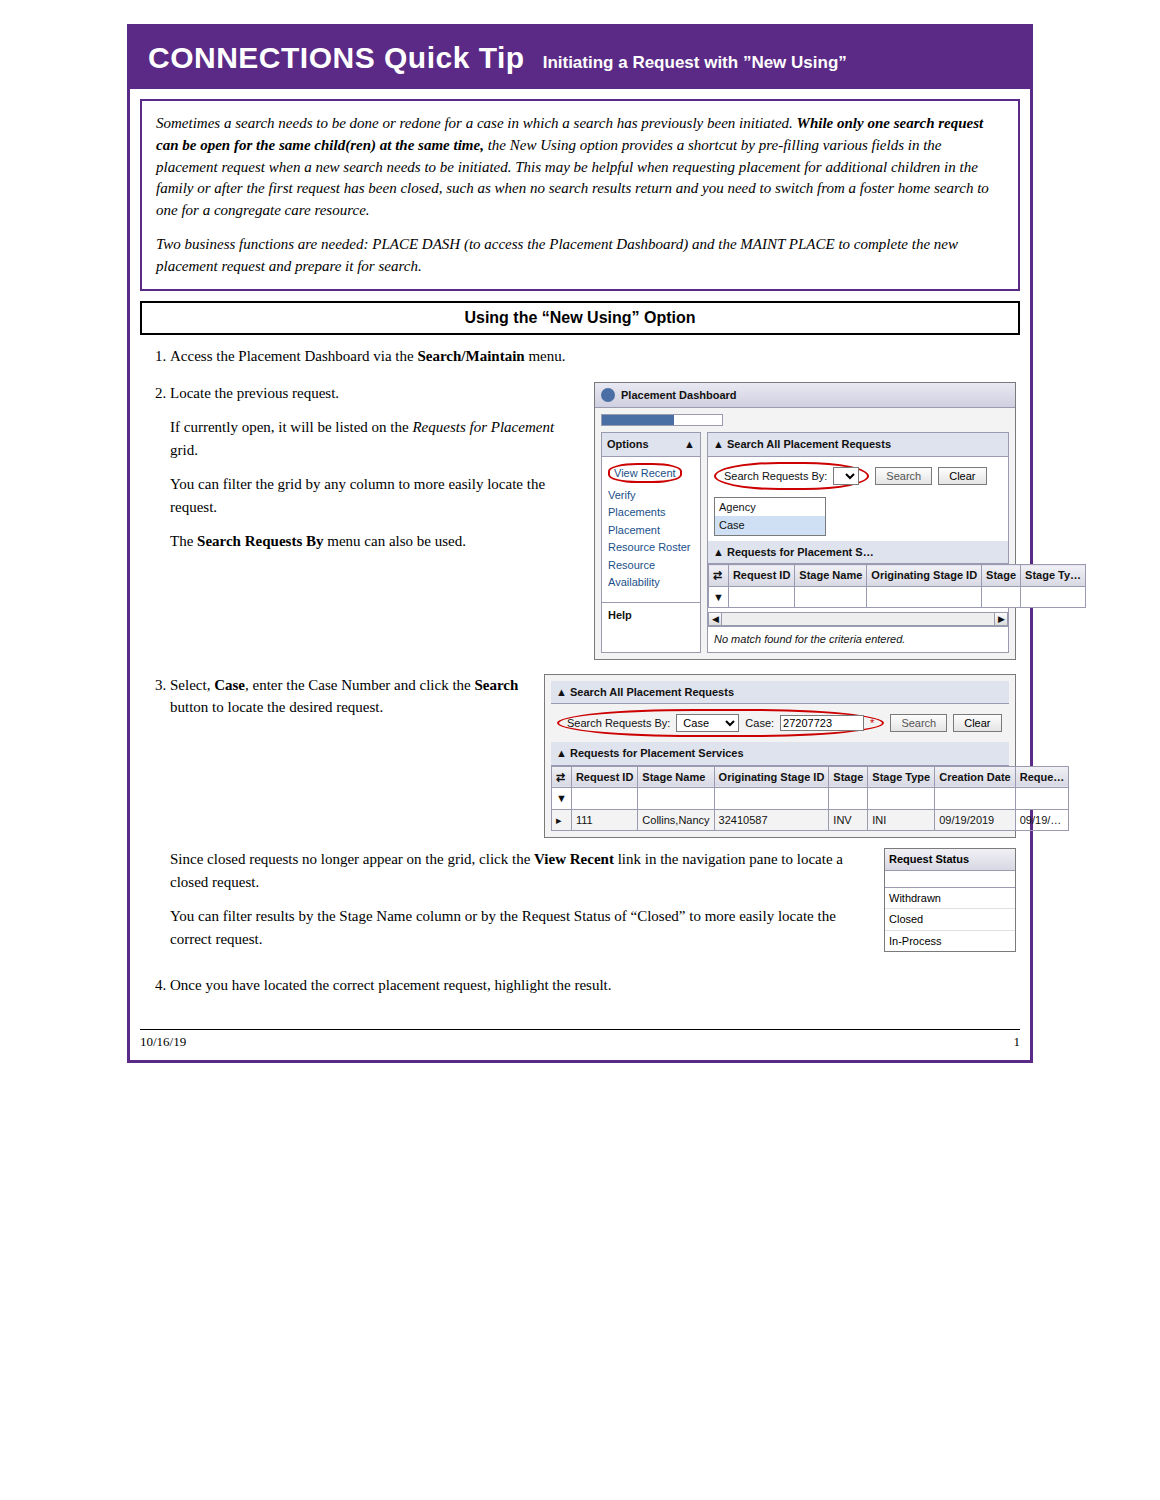CONNECTIONS Quick Tip Initiating a Request with ”New Using”
Sometimes a search needs to be done or redone for a case in which a search has previously been initiated. While only one search request can be open for the same child(ren) at the same time, the New Using option provides a shortcut by pre-filling various fields in the placement request when a new search needs to be initiated. This may be helpful when requesting placement for additional children in the family or after the first request has been closed, such as when no search results return and you need to switch from a foster home search to one for a congregate care resource.
Two business functions are needed: PLACE DASH (to access the Placement Dashboard) and the MAINT PLACE to complete the new placement request and prepare it for search.
Using the “New Using” Option
Access the Placement Dashboard via the Search/Maintain menu.
Locate the previous request.
If currently open, it will be listed on the Requests for Placement grid.
You can filter the grid by any column to more easily locate the request.
The Search Requests By menu can also be used.
Placement Dashboard
Options▲
View Recent Verify Placements Placement Resource Roster Resource Availability
Help
▲ Search All Placement Requests
Search Requests By: Search Clear
Agency
Case
▲ Requests for Placement S…
| ⇄ | Request ID | Stage Name | Originating Stage ID | Stage | Stage Ty… |
| --- | --- | --- | --- | --- | --- |
| ▼ | | | | | |
◀▶
No match found for the criteria entered.
Select, Case, enter the Case Number and click the Search button to locate the desired request.
▲ Search All Placement Requests
Search Requests By: Case Agency Case: * Search Clear
▲ Requests for Placement Services
| ⇄ | Request ID | Stage Name | Originating Stage ID | Stage | Stage Type | Creation Date | Reque… |
| --- | --- | --- | --- | --- | --- | --- | --- |
| ▼ | | | | | | | |
| ▸ | 111 | Collins,Nancy | 32410587 | INV | INI | 09/19/2019 | 09/19/… |
Request Status
Withdrawn
Closed
In-Process
Since closed requests no longer appear on the grid, click the View Recent link in the navigation pane to locate a closed request.
You can filter results by the Stage Name column or by the Request Status of “Closed” to more easily locate the correct request.
Once you have located the correct placement request, highlight the result.
10/16/19 1